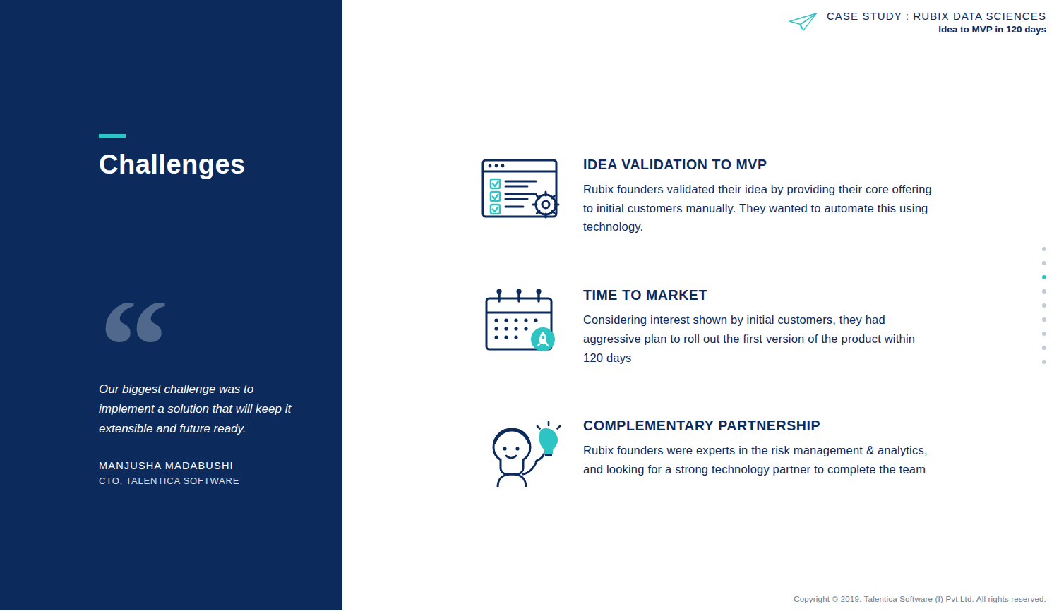Challenges
“
Our biggest challenge was to implement a solution that will keep it extensible and future ready.
Manjusha Madabushi
CTO, Talentica Software
Case Study : Rubix Data Sciences
Idea to MVP in 120 days
IDEA VALIDATION TO MVP
Rubix founders validated their idea by providing their core offering to initial customers manually. They wanted to automate this using technology.
TIME TO MARKET
Considering interest shown by initial customers, they had aggressive plan to roll out the first version of the product within 120 days
COMPLEMENTARY PARTNERSHIP
Rubix founders were experts in the risk management & analytics, and looking for a strong technology partner to complete the team
Copyright © 2019. Talentica Software (I) Pvt Ltd. All rights reserved.